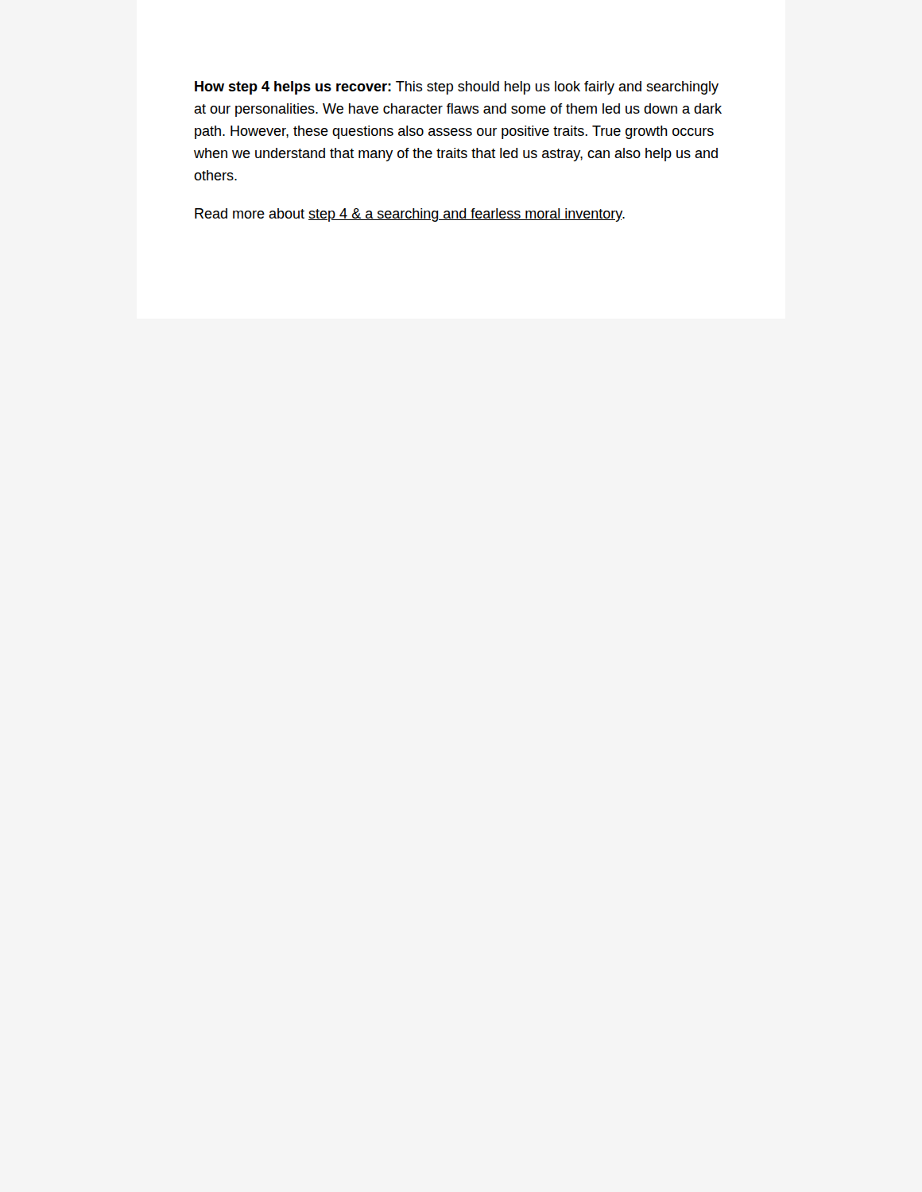How step 4 helps us recover: This step should help us look fairly and searchingly at our personalities. We have character flaws and some of them led us down a dark path. However, these questions also assess our positive traits. True growth occurs when we understand that many of the traits that led us astray, can also help us and others.
Read more about step 4 & a searching and fearless moral inventory.